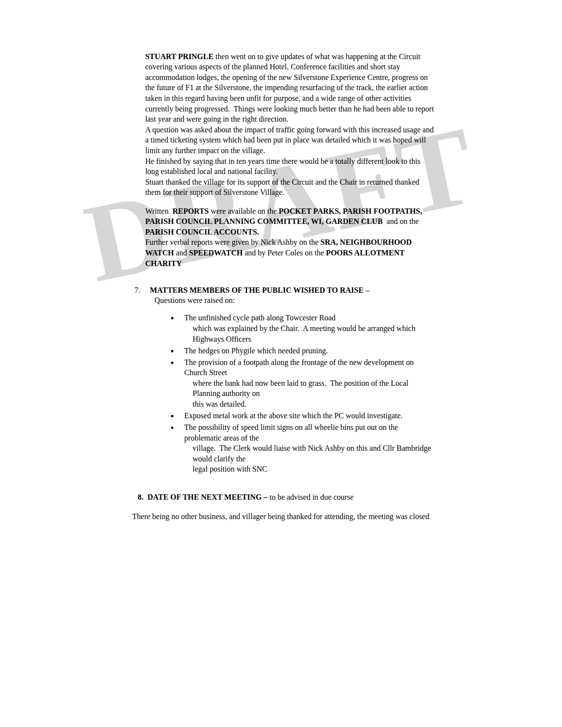DRAFT
STUART PRINGLE then went on to give updates of what was happening at the Circuit covering various aspects of the planned Hotel, Conference facilities and short stay accommodation lodges, the opening of the new Silverstone Experience Centre, progress on the future of F1 at the Silverstone, the impending resurfacing of the track, the earlier action taken in this regard having been unfit for purpose, and a wide range of other activities currently being progressed. Things were looking much better than he had been able to report last year and were going in the right direction.
A question was asked about the impact of traffic going forward with this increased usage and a timed ticketing system which had been put in place was detailed which it was hoped will limit any further impact on the village.
He finished by saying that in ten years time there would be a totally different look to this long established local and national facility.
Stuart thanked the village for its support of the Circuit and the Chair in returned thanked them for their support of Silverstone Village.
Written REPORTS were available on the POCKET PARKS, PARISH FOOTPATHS, PARISH COUNCIL PLANNING COMMITTEE, WI, GARDEN CLUB and on the PARISH COUNCIL ACCOUNTS.
Further verbal reports were given by Nick Ashby on the SRA, NEIGHBOURHOOD WATCH and SPEEDWATCH and by Peter Coles on the POORS ALLOTMENT CHARITY
7.
MATTERS MEMBERS OF THE PUBLIC WISHED TO RAISE –
Questions were raised on:
The unfinished cycle path along Towcester Roadwhich was explained by the Chair. A meeting would be arranged which Highways Officers
The hedges on Phygtle which needed pruning.
The provision of a footpath along the frontage of the new development on Church Street where the bank had now been laid to grass. The position of the Local Planning authority on this was detailed.
Exposed metal work at the above site which the PC would investigate.
The possibility of speed limit signs on all wheelie bins put out on the problematic areas of the village. The Clerk would liaise with Nick Ashby on this and Cllr Bambridge would clarify the legal position with SNC
8. DATE OF THE NEXT MEETING – to be advised in due course
There being no other business, and villager being thanked for attending, the meeting was closed